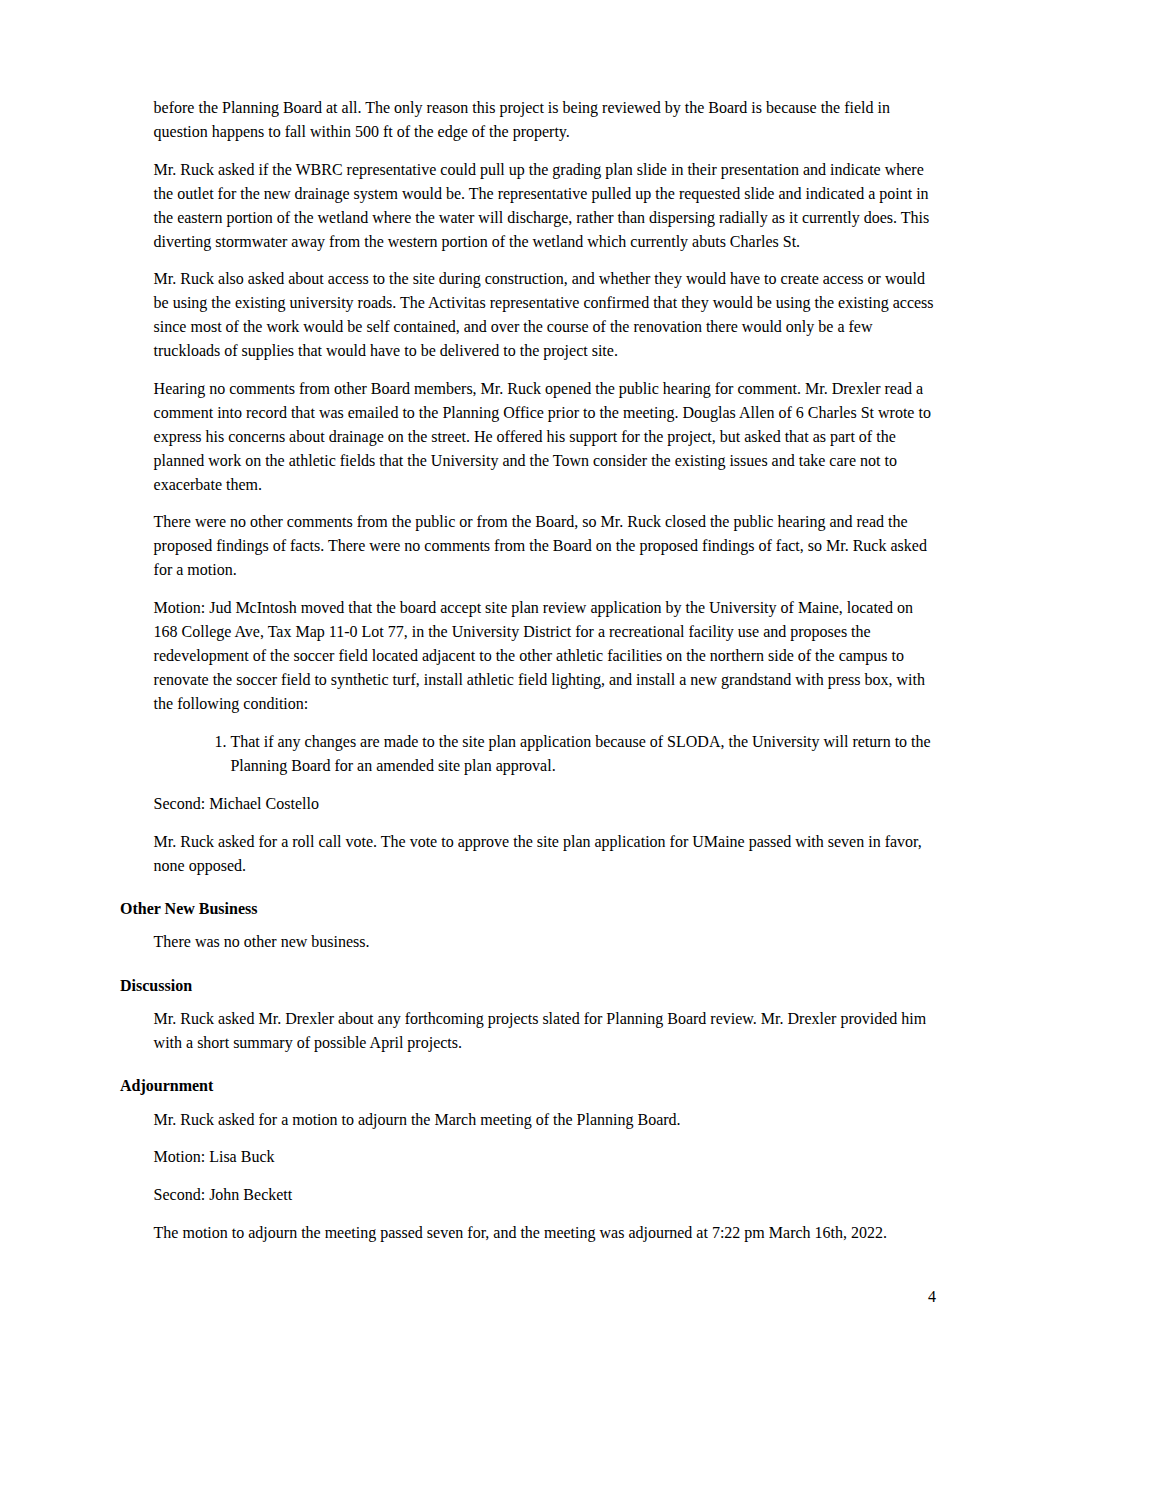before the Planning Board at all. The only reason this project is being reviewed by the Board is because the field in question happens to fall within 500 ft of the edge of the property.
Mr. Ruck asked if the WBRC representative could pull up the grading plan slide in their presentation and indicate where the outlet for the new drainage system would be. The representative pulled up the requested slide and indicated a point in the eastern portion of the wetland where the water will discharge, rather than dispersing radially as it currently does. This diverting stormwater away from the western portion of the wetland which currently abuts Charles St.
Mr. Ruck also asked about access to the site during construction, and whether they would have to create access or would be using the existing university roads. The Activitas representative confirmed that they would be using the existing access since most of the work would be self contained, and over the course of the renovation there would only be a few truckloads of supplies that would have to be delivered to the project site.
Hearing no comments from other Board members, Mr. Ruck opened the public hearing for comment. Mr. Drexler read a comment into record that was emailed to the Planning Office prior to the meeting. Douglas Allen of 6 Charles St wrote to express his concerns about drainage on the street. He offered his support for the project, but asked that as part of the planned work on the athletic fields that the University and the Town consider the existing issues and take care not to exacerbate them.
There were no other comments from the public or from the Board, so Mr. Ruck closed the public hearing and read the proposed findings of facts. There were no comments from the Board on the proposed findings of fact, so Mr. Ruck asked for a motion.
Motion: Jud McIntosh moved that the board accept site plan review application by the University of Maine, located on 168 College Ave, Tax Map 11-0 Lot 77, in the University District for a recreational facility use and proposes the redevelopment of the soccer field located adjacent to the other athletic facilities on the northern side of the campus to renovate the soccer field to synthetic turf, install athletic field lighting, and install a new grandstand with press box, with the following condition:
That if any changes are made to the site plan application because of SLODA, the University will return to the Planning Board for an amended site plan approval.
Second: Michael Costello
Mr. Ruck asked for a roll call vote. The vote to approve the site plan application for UMaine passed with seven in favor, none opposed.
Other New Business
There was no other new business.
Discussion
Mr. Ruck asked Mr. Drexler about any forthcoming projects slated for Planning Board review. Mr. Drexler provided him with a short summary of possible April projects.
Adjournment
Mr. Ruck asked for a motion to adjourn the March meeting of the Planning Board.
Motion: Lisa Buck
Second: John Beckett
The motion to adjourn the meeting passed seven for, and the meeting was adjourned at 7:22 pm March 16th, 2022.
4